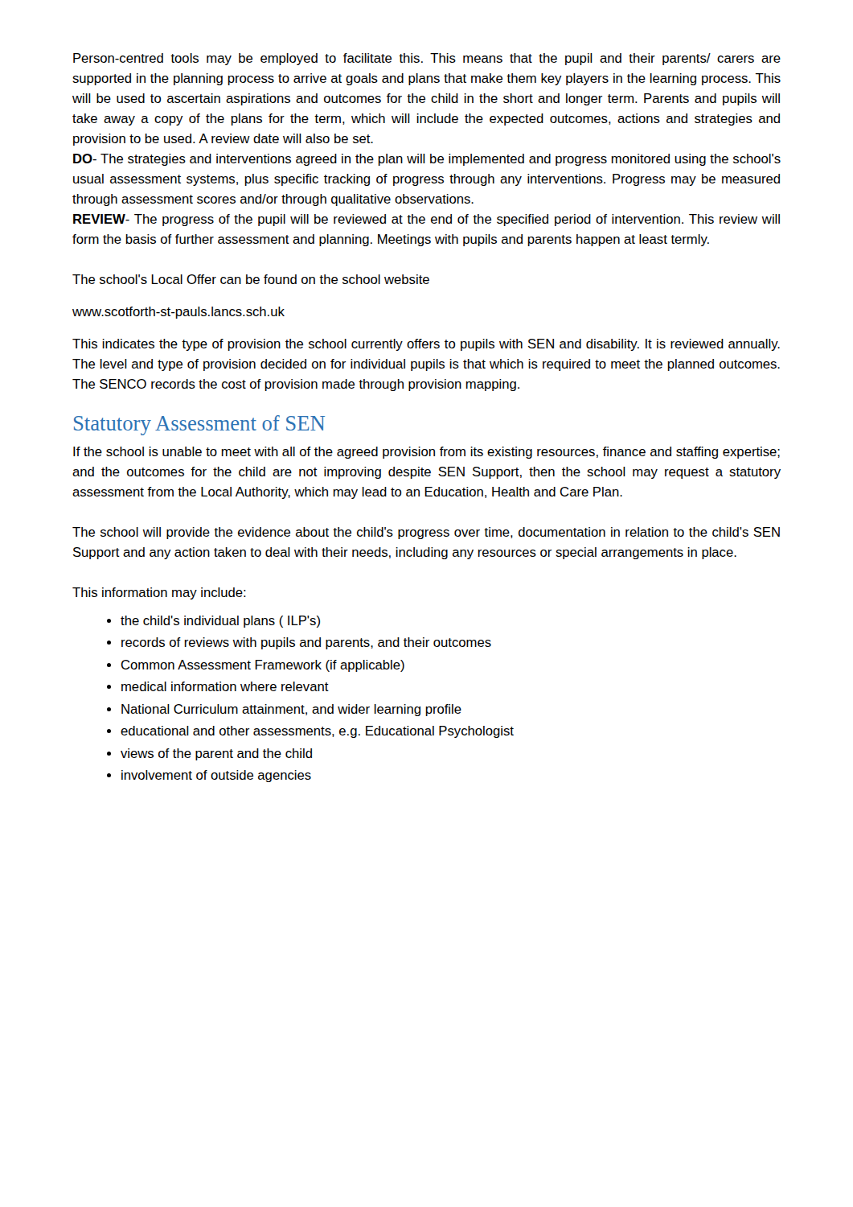Person-centred tools may be employed to facilitate this. This means that the pupil and their parents/ carers are supported in the planning process to arrive at goals and plans that make them key players in the learning process. This will be used to ascertain aspirations and outcomes for the child in the short and longer term. Parents and pupils will take away a copy of the plans for the term, which will include the expected outcomes, actions and strategies and provision to be used. A review date will also be set.
DO- The strategies and interventions agreed in the plan will be implemented and progress monitored using the school's usual assessment systems, plus specific tracking of progress through any interventions. Progress may be measured through assessment scores and/or through qualitative observations.
REVIEW- The progress of the pupil will be reviewed at the end of the specified period of intervention. This review will form the basis of further assessment and planning. Meetings with pupils and parents happen at least termly.
The school's Local Offer can be found on the school website
www.scotforth-st-pauls.lancs.sch.uk
This indicates the type of provision the school currently offers to pupils with SEN and disability. It is reviewed annually. The level and type of provision decided on for individual pupils is that which is required to meet the planned outcomes. The SENCO records the cost of provision made through provision mapping.
Statutory Assessment of SEN
If the school is unable to meet with all of the agreed provision from its existing resources, finance and staffing expertise; and the outcomes for the child are not improving despite SEN Support, then the school may request a statutory assessment from the Local Authority, which may lead to an Education, Health and Care Plan.
The school will provide the evidence about the child's progress over time, documentation in relation to the child's SEN Support and any action taken to deal with their needs, including any resources or special arrangements in place.
This information may include:
the child's individual plans ( ILP's)
records of reviews with pupils and parents, and their outcomes
Common Assessment Framework (if applicable)
medical information where relevant
National Curriculum attainment, and wider learning profile
educational and other assessments, e.g. Educational Psychologist
views of the parent and the child
involvement of outside agencies